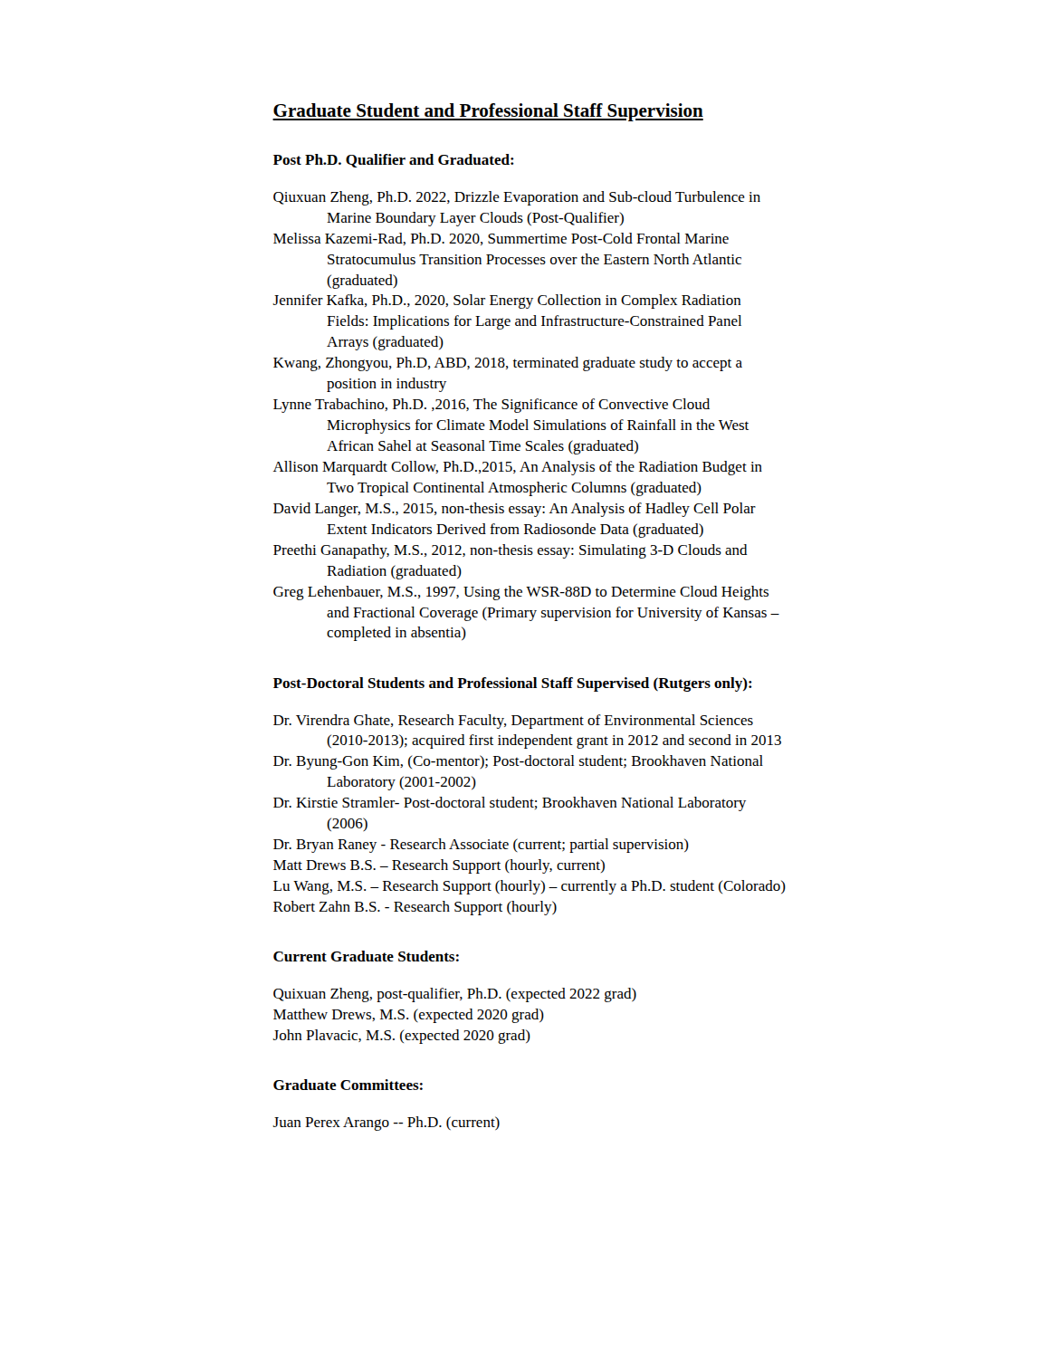Graduate Student and Professional Staff Supervision
Post Ph.D. Qualifier and Graduated:
Qiuxuan Zheng, Ph.D. 2022, Drizzle Evaporation and Sub-cloud Turbulence in Marine Boundary Layer Clouds (Post-Qualifier)
Melissa Kazemi-Rad, Ph.D. 2020, Summertime Post-Cold Frontal Marine Stratocumulus Transition Processes over the Eastern North Atlantic (graduated)
Jennifer Kafka, Ph.D., 2020, Solar Energy Collection in Complex Radiation Fields: Implications for Large and Infrastructure-Constrained Panel Arrays (graduated)
Kwang, Zhongyou, Ph.D, ABD, 2018, terminated graduate study to accept a position in industry
Lynne Trabachino, Ph.D. ,2016, The Significance of Convective Cloud Microphysics for Climate Model Simulations of Rainfall in the West African Sahel at Seasonal Time Scales (graduated)
Allison Marquardt Collow, Ph.D.,2015, An Analysis of the Radiation Budget in Two Tropical Continental Atmospheric Columns (graduated)
David Langer, M.S., 2015, non-thesis essay: An Analysis of Hadley Cell Polar Extent Indicators Derived from Radiosonde Data (graduated)
Preethi Ganapathy, M.S., 2012, non-thesis essay: Simulating 3-D Clouds and Radiation (graduated)
Greg Lehenbauer, M.S., 1997, Using the WSR-88D to Determine Cloud Heights and Fractional Coverage (Primary supervision for University of Kansas – completed in absentia)
Post-Doctoral Students and Professional Staff Supervised (Rutgers only):
Dr. Virendra Ghate, Research Faculty, Department of Environmental Sciences (2010-2013); acquired first independent grant in 2012 and second in 2013
Dr. Byung-Gon Kim, (Co-mentor); Post-doctoral student; Brookhaven National Laboratory (2001-2002)
Dr. Kirstie Stramler- Post-doctoral student; Brookhaven National Laboratory (2006)
Dr. Bryan Raney - Research Associate (current; partial supervision)
Matt Drews B.S. – Research Support (hourly, current)
Lu Wang, M.S. – Research Support (hourly) – currently a Ph.D. student (Colorado)
Robert Zahn B.S. - Research Support (hourly)
Current Graduate Students:
Quixuan Zheng, post-qualifier, Ph.D. (expected 2022 grad)
Matthew Drews, M.S. (expected 2020 grad)
John Plavacic, M.S. (expected 2020 grad)
Graduate Committees:
Juan Perex Arango -- Ph.D. (current)